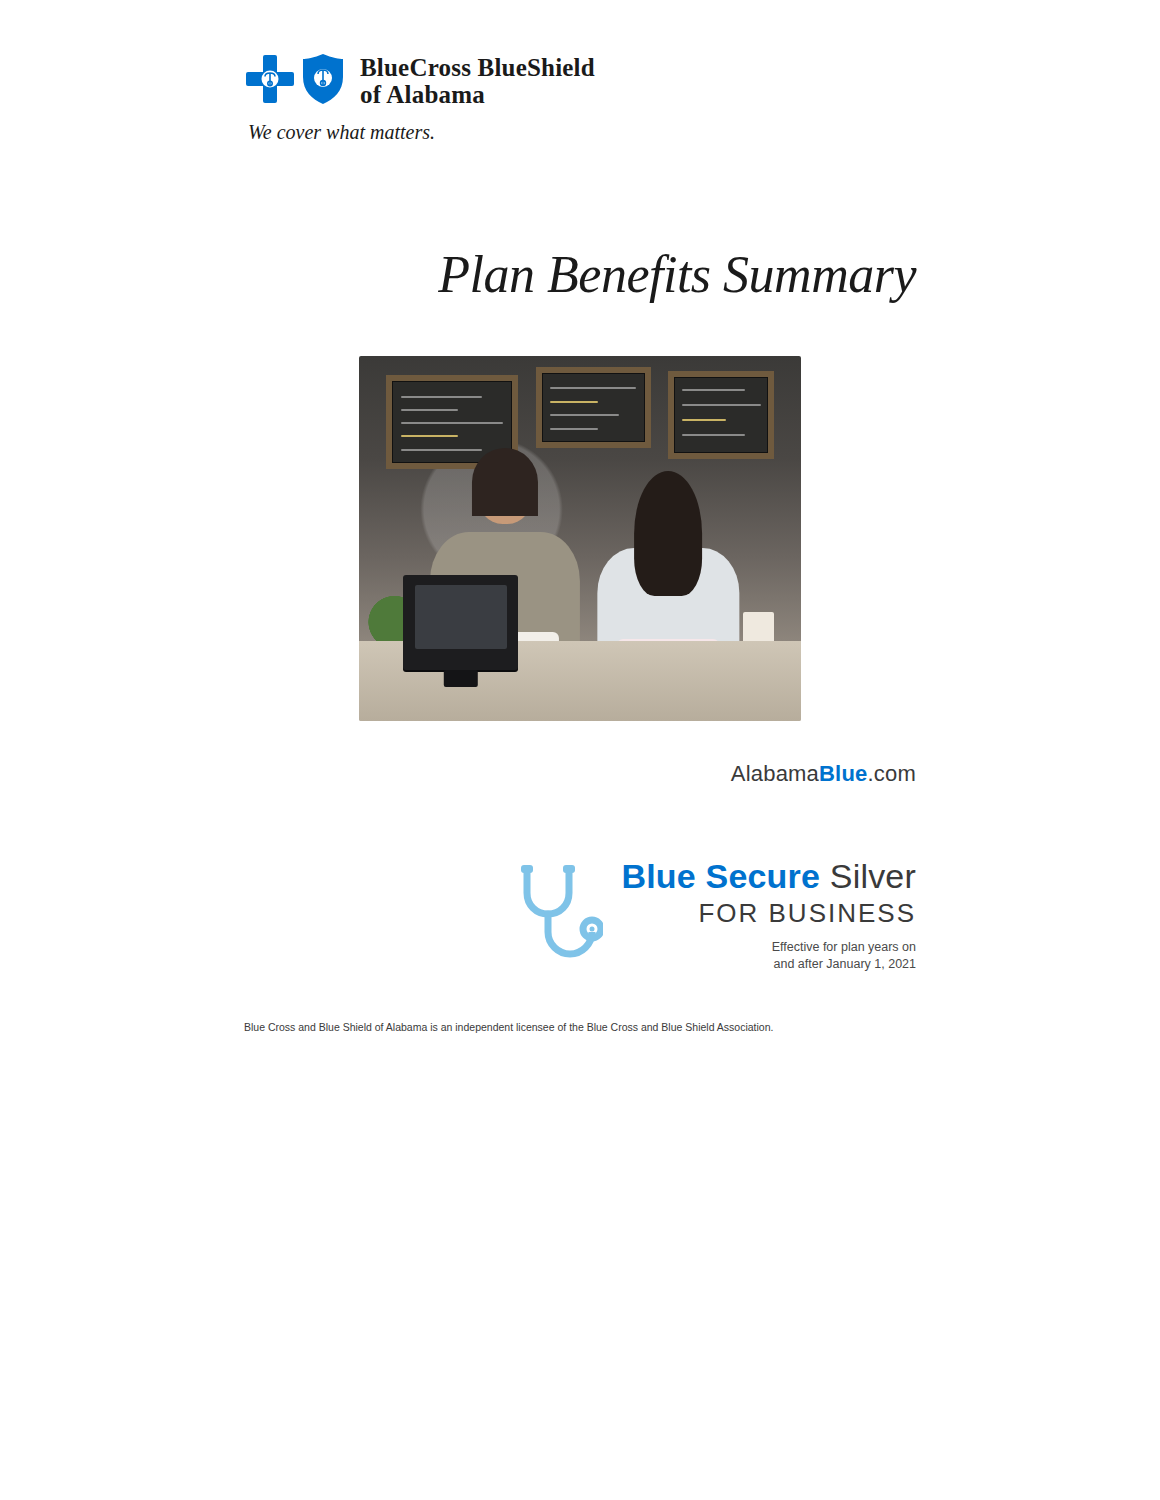BlueCross BlueShield of Alabama
We cover what matters.
Plan Benefits Summary
AlabamaBlue.com
Blue Secure Silver
FOR BUSINESS
Effective for plan years on
and after January 1, 2021
Blue Cross and Blue Shield of Alabama is an independent licensee of the Blue Cross and Blue Shield Association.